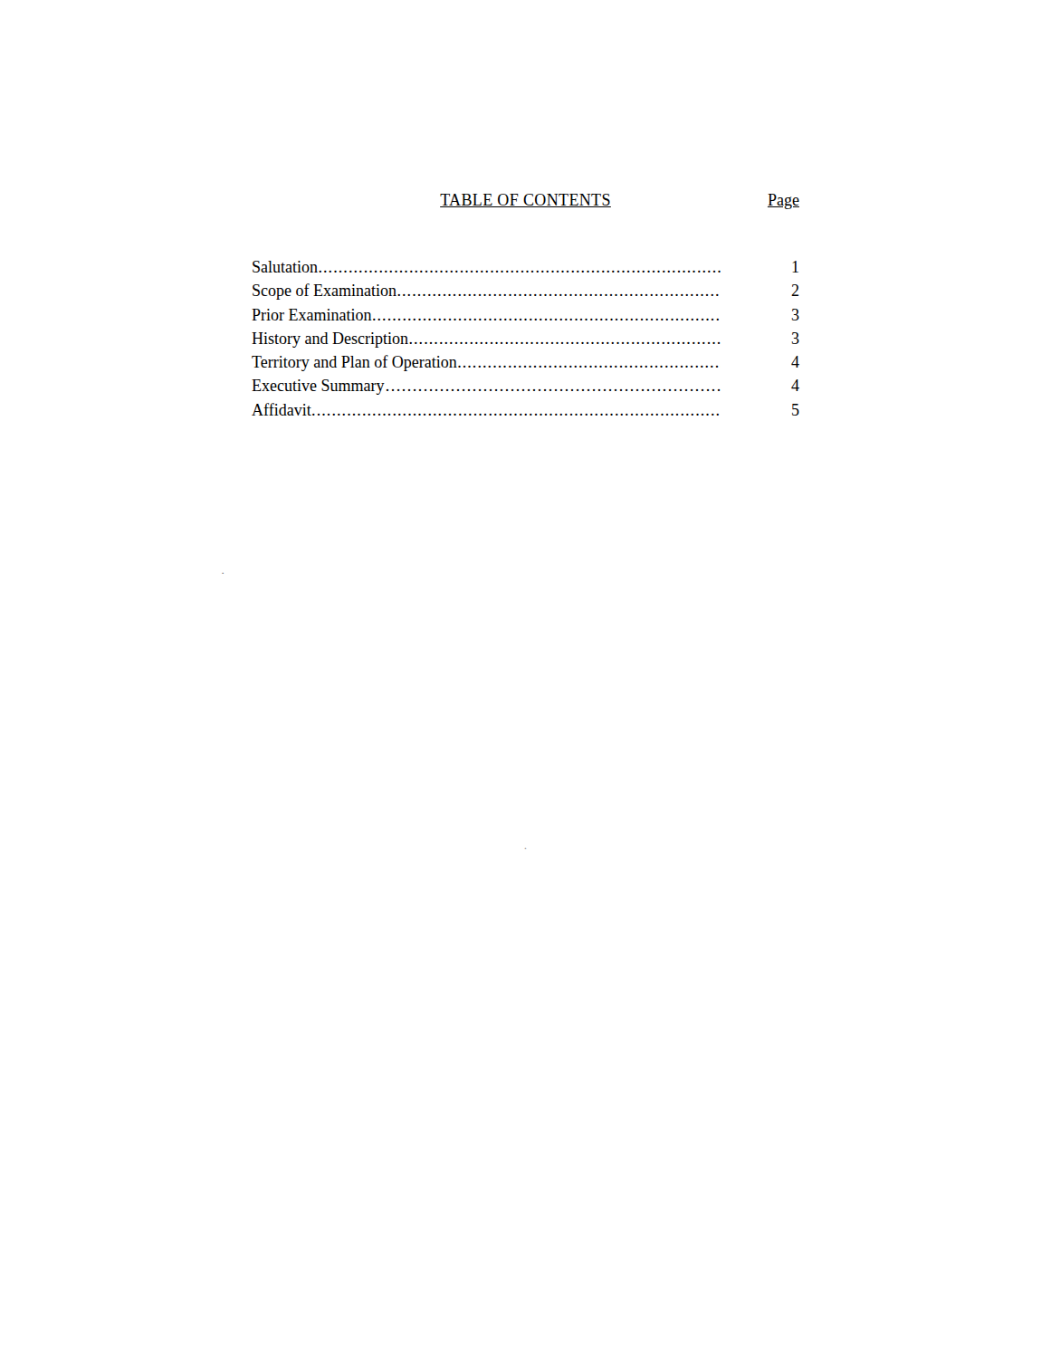TABLE OF CONTENTS
Page
Salutation 1
Scope of Examination 2
Prior Examination 3
History and Description 3
Territory and Plan of Operation 4
Executive Summary 4
Affidavit 5
.
.